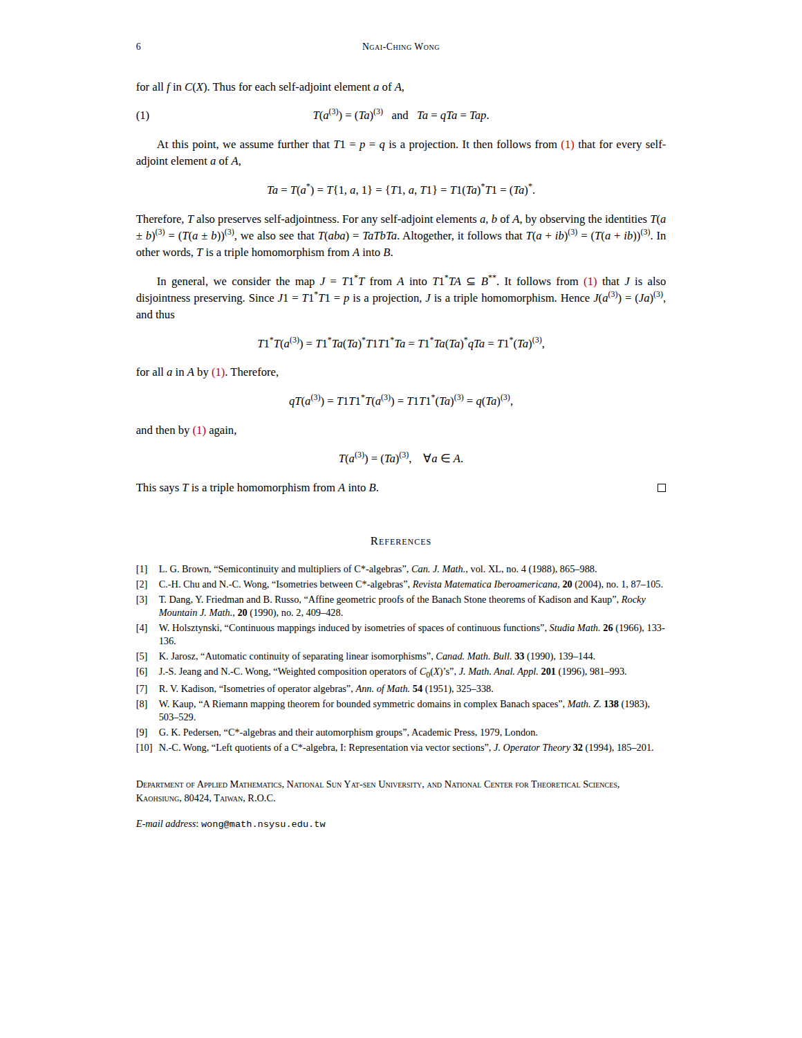6 Ngai-Ching Wong 6
for all f in C(X). Thus for each self-adjoint element a of A,
(1) T(a(3)) = (Ta)(3) and Ta = qTa = Tap.
At this point, we assume further that T1 = p = q is a projection. It then follows from (1) that for every self-adjoint element a of A,
Ta = T(a*) = T{1, a, 1} = {T1, a, T1} = T1(Ta)*T1 = (Ta)*.
Therefore, T also preserves self-adjointness. For any self-adjoint elements a, b of A, by observing the identities T(a ± b)(3) = (T(a ± b))(3), we also see that T(aba) = TaTbTa. Altogether, it follows that T(a + ib)(3) = (T(a + ib))(3). In other words, T is a triple homomorphism from A into B.
In general, we consider the map J = T1*T from A into T1*TA ⊆ B**. It follows from (1) that J is also disjointness preserving. Since J1 = T1*T1 = p is a projection, J is a triple homomorphism. Hence J(a(3)) = (Ja)(3), and thus
T1*T(a(3)) = T1*Ta(Ta)*T1T1*Ta = T1*Ta(Ta)*qTa = T1*(Ta)(3),
for all a in A by (1). Therefore,
qT(a(3)) = T1T1*T(a(3)) = T1T1*(Ta)(3) = q(Ta)(3),
and then by (1) again,
T(a(3)) = (Ta)(3), ∀a ∈ A.
This says T is a triple homomorphism from A into B.
References
[1] L. G. Brown, “Semicontinuity and multipliers of C*-algebras”, Can. J. Math., vol. XL, no. 4 (1988), 865–988.
[2] C.-H. Chu and N.-C. Wong, “Isometries between C*-algebras”, Revista Matematica Iberoamericana, 20 (2004), no. 1, 87–105.
[3] T. Dang, Y. Friedman and B. Russo, “Affine geometric proofs of the Banach Stone theorems of Kadison and Kaup”, Rocky Mountain J. Math., 20 (1990), no. 2, 409–428.
[4] W. Holsztynski, “Continuous mappings induced by isometries of spaces of continuous functions”, Studia Math. 26 (1966), 133-136.
[5] K. Jarosz, “Automatic continuity of separating linear isomorphisms”, Canad. Math. Bull. 33 (1990), 139–144.
[6] J.-S. Jeang and N.-C. Wong, “Weighted composition operators of C0(X)’s”, J. Math. Anal. Appl. 201 (1996), 981–993.
[7] R. V. Kadison, “Isometries of operator algebras”, Ann. of Math. 54 (1951), 325–338.
[8] W. Kaup, “A Riemann mapping theorem for bounded symmetric domains in complex Banach spaces”, Math. Z. 138 (1983), 503–529.
[9] G. K. Pedersen, “C*-algebras and their automorphism groups”, Academic Press, 1979, London.
[10] N.-C. Wong, “Left quotients of a C*-algebra, I: Representation via vector sections”, J. Operator Theory 32 (1994), 185–201.
Department of Applied Mathematics, National Sun Yat-sen University, and National Center for Theoretical Sciences, Kaohsiung, 80424, Taiwan, R.O.C.
E-mail address: wong@math.nsysu.edu.tw